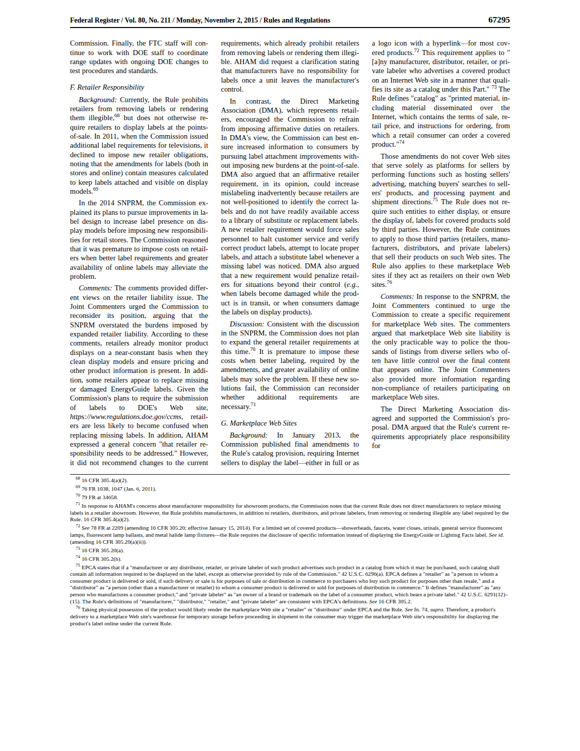Federal Register / Vol. 80, No. 211 / Monday, November 2, 2015 / Rules and Regulations 67295
Commission. Finally, the FTC staff will continue to work with DOE staff to coordinate range updates with ongoing DOE changes to test procedures and standards.
F. Retailer Responsibility
Background: Currently, the Rule prohibits retailers from removing labels or rendering them illegible,68 but does not otherwise require retailers to display labels at the points-of-sale. In 2011, when the Commission issued additional label requirements for televisions, it declined to impose new retailer obligations, noting that the amendments for labels (both in stores and online) contain measures calculated to keep labels attached and visible on display models.69
In the 2014 SNPRM, the Commission explained its plans to pursue improvements in label design to increase label presence on display models before imposing new responsibilities for retail stores. The Commission reasoned that it was premature to impose costs on retailers when better label requirements and greater availability of online labels may alleviate the problem.
Comments: The comments provided different views on the retailer liability issue. The Joint Commenters urged the Commission to reconsider its position, arguing that the SNPRM overstated the burdens imposed by expanded retailer liability. According to these comments, retailers already monitor product displays on a near-constant basis when they clean display models and ensure pricing and other product information is present. In addition, some retailers appear to replace missing or damaged EnergyGuide labels. Given the Commission's plans to require the submission of labels to DOE's Web site, https://www.regulations.doe.gov/ccms, retailers are less likely to become confused when replacing missing labels. In addition, AHAM expressed a general concern "that retailer responsibility needs to be addressed." However, it did not recommend changes to the current requirements, which already prohibit retailers from removing labels or rendering them illegible. AHAM did request a clarification stating that manufacturers have no responsibility for labels once a unit leaves the manufacturer's control.
In contrast, the Direct Marketing Association (DMA), which represents retailers, encouraged the Commission to refrain from imposing affirmative duties on retailers. In DMA's view, the Commission can best ensure increased information to consumers by pursuing label attachment improvements without imposing new burdens at the point-of-sale. DMA also argued that an affirmative retailer requirement, in its opinion, could increase mislabeling inadvertently because retailers are not well-positioned to identify the correct labels and do not have readily available access to a library of substitute or replacement labels. A new retailer requirement would force sales personnel to halt customer service and verify correct product labels, attempt to locate proper labels, and attach a substitute label whenever a missing label was noticed. DMA also argued that a new requirement would penalize retailers for situations beyond their control (e.g., when labels become damaged while the product is in transit, or when consumers damage the labels on display products).
Discussion: Consistent with the discussion in the SNPRM, the Commission does not plan to expand the general retailer requirements at this time.70 It is premature to impose these costs when better labeling, required by the amendments, and greater availability of online labels may solve the problem. If these new solutions fail, the Commission can reconsider whether additional requirements are necessary.71
G. Marketplace Web Sites
Background: In January 2013, the Commission published final amendments to the Rule's catalog provision, requiring Internet sellers to display the label—either in full or as a logo icon with a hyperlink—for most covered products.72 This requirement applies to "[a]ny manufacturer, distributor, retailer, or private labeler who advertises a covered product on an Internet Web site in a manner that qualifies its site as a catalog under this Part." 73 The Rule defines "catalog" as "printed material, including material disseminated over the Internet, which contains the terms of sale, retail price, and instructions for ordering, from which a retail consumer can order a covered product."74
Those amendments do not cover Web sites that serve solely as platforms for sellers by performing functions such as hosting sellers' advertising, matching buyers' searches to sellers' products, and processing payment and shipment directions.75 The Rule does not require such entities to either display, or ensure the display of, labels for covered products sold by third parties. However, the Rule continues to apply to those third parties (retailers, manufacturers, distributors, and private labelers) that sell their products on such Web sites. The Rule also applies to these marketplace Web sites if they act as retailers on their own Web sites.76
Comments: In response to the SNPRM, the Joint Commenters continued to urge the Commission to create a specific requirement for marketplace Web sites. The commenters argued that marketplace Web site liability is the only practicable way to police the thousands of listings from diverse sellers who often have little control over the final content that appears online. The Joint Commenters also provided more information regarding non-compliance of retailers participating on marketplace Web sites.
The Direct Marketing Association disagreed and supported the Commission's proposal. DMA argued that the Rule's current requirements appropriately place responsibility for
68 16 CFR 305.4(a)(2).
69 76 FR 1038, 1047 (Jan. 6, 2011).
70 79 FR at 34658.
71 In response to AHAM's concerns about manufacturer responsibility for showroom products, the Commission notes that the current Rule does not direct manufacturers to replace missing labels in a retailer showroom. However, the Rule prohibits manufacturers, in addition to retailers, distributors, and private labelers, from removing or rendering illegible any label required by the Rule. 16 CFR 305.4(a)(2).
72 See 78 FR at 2209 (amending 16 CFR 305.20; effective January 15, 2014). For a limited set of covered products—showerheads, faucets, water closes, urinals, general service fluorescent lamps, fluorescent lamp ballasts, and metal halide lamp fixtures—the Rule requires the disclosure of specific information instead of displaying the EnergyGuide or Lighting Facts label. See id. (amending 16 CFR 305.20(a)(ii)).
73 16 CFR 305.20(a).
74 16 CFR 305.2(h).
75 EPCA states that if a "manufacturer or any distributor, retailer, or private labeler of such product advertises such product in a catalog from which it may be purchased, such catalog shall contain all information required to be displayed on the label, except as otherwise provided by rule of the Commission." 42 U.S.C. 6296(a). EPCA defines a "retailer" as "a person to whom a consumer product is delivered or sold, if such delivery or sale is for purposes of sale or distribution in commerce to purchasers who buy such product for purposes other than resale," and a "distributor" as "a person (other than a manufacturer or retailer) to whom a consumer product is delivered or sold for purposes of distribution in commerce." It defines "manufacturer" as "any person who manufactures a consumer product," and "private labeler" as "an owner of a brand or trademark on the label of a consumer product, which bears a private label." 42 U.S.C. 6291(12)–(15). The Rule's definitions of "manufacturer," "distributor," "retailer," and "private labeler" are consistent with EPCA's definitions. See 16 CFR 305.2.
76 Taking physical possession of the product would likely render the marketplace Web site a "retailer" or "distributor" under EPCA and the Rule. See fn. 74, supra. Therefore, a product's delivery to a marketplace Web site's warehouse for temporary storage before proceeding in shipment to the consumer may trigger the marketplace Web site's responsibility for displaying the product's label online under the current Rule.